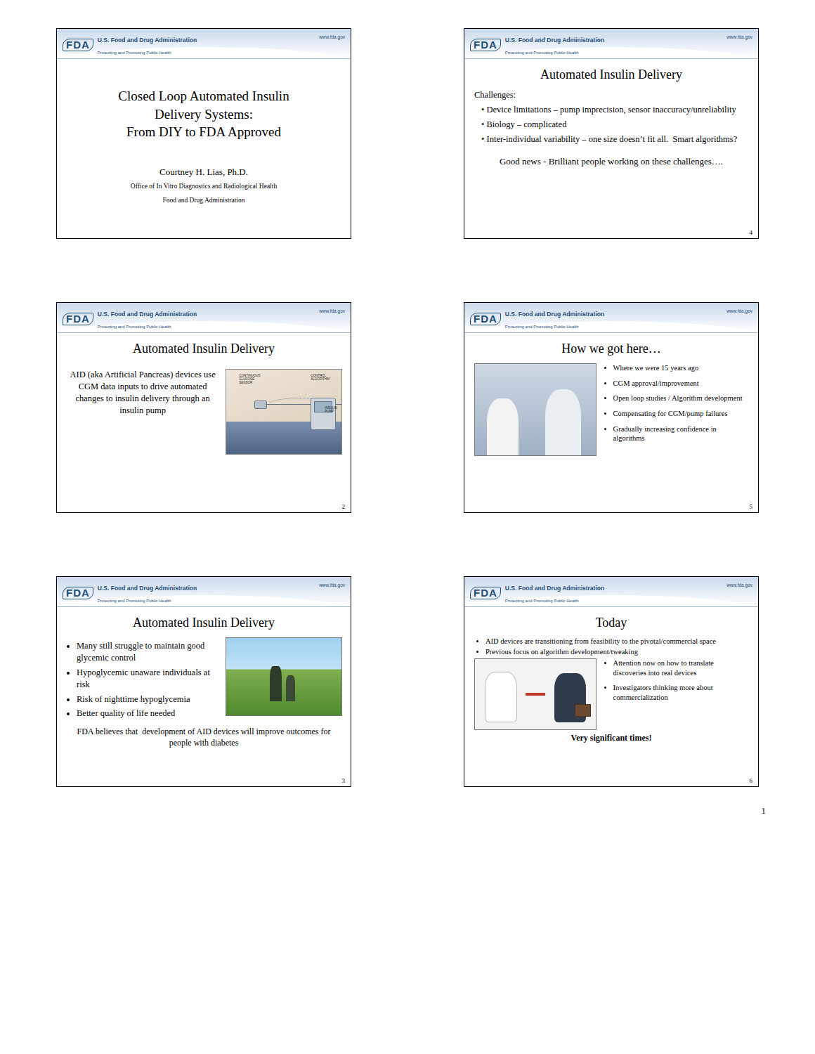FDA U.S. Food and Drug Administration
Protecting and Promoting Public Health
www.fda.gov
Closed Loop Automated Insulin
Delivery Systems:
From DIY to FDA Approved
Courtney H. Lias, Ph.D.
Office of In Vitro Diagnostics and Radiological Health
Food and Drug Administration
FDA U.S. Food and Drug Administration
Protecting and Promoting Public Health
www.fda.gov
Automated Insulin Delivery
Challenges:
Device limitations – pump imprecision, sensor inaccuracy/unreliability
Biology – complicated
Inter-individual variability – one size doesn’t fit all. Smart algorithms?
Good news - Brilliant people working on these challenges….
4
FDA U.S. Food and Drug Administration
Protecting and Promoting Public Health
www.fda.gov
Automated Insulin Delivery
AID (aka Artificial Pancreas) devices use CGM data inputs to drive automated changes to insulin delivery through an insulin pump
CONTINUOUS
GLUCOSE
SENSOR CONTROL
ALGORITHM INSULIN
PUMP
2
FDA U.S. Food and Drug Administration
Protecting and Promoting Public Health
www.fda.gov
How we got here…
Where we were 15 years ago
CGM approval/improvement
Open loop studies / Algorithm development
Compensating for CGM/pump failures
Gradually increasing confidence in algorithms
5
FDA U.S. Food and Drug Administration
Protecting and Promoting Public Health
www.fda.gov
Automated Insulin Delivery
Many still struggle to maintain good glycemic control
Hypoglycemic unaware individuals at risk
Risk of nighttime hypoglycemia
Better quality of life needed
FDA believes that development of AID devices will improve outcomes for people with diabetes
3
FDA U.S. Food and Drug Administration
Protecting and Promoting Public Health
www.fda.gov
Today
AID devices are transitioning from feasibility to the pivotal/commercial space
Previous focus on algorithm development/tweaking
Attention now on how to translate discoveries into real devices
Investigators thinking more about commercialization
Very significant times!
6
1